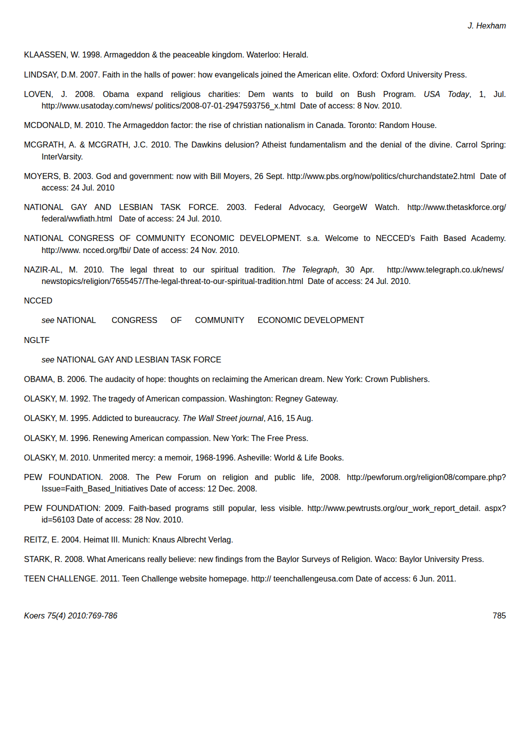J. Hexham
KLAASSEN, W. 1998. Armageddon & the peaceable kingdom. Waterloo: Herald.
LINDSAY, D.M. 2007. Faith in the halls of power: how evangelicals joined the American elite. Oxford: Oxford University Press.
LOVEN, J. 2008. Obama expand religious charities: Dem wants to build on Bush Program. USA Today, 1, Jul. http://www.usatoday.com/news/ politics/2008-07-01-2947593756_x.html Date of access: 8 Nov. 2010.
MCDONALD, M. 2010. The Armageddon factor: the rise of christian nationalism in Canada. Toronto: Random House.
MCGRATH, A. & MCGRATH, J.C. 2010. The Dawkins delusion? Atheist fundamentalism and the denial of the divine. Carrol Spring: InterVarsity.
MOYERS, B. 2003. God and government: now with Bill Moyers, 26 Sept. http://www.pbs.org/now/politics/churchandstate2.html Date of access: 24 Jul. 2010
NATIONAL GAY AND LESBIAN TASK FORCE. 2003. Federal Advocacy, GeorgeW Watch. http://www.thetaskforce.org/ federal/wwfiath.html Date of access: 24 Jul. 2010.
NATIONAL CONGRESS OF COMMUNITY ECONOMIC DEVELOPMENT. s.a. Welcome to NECCED's Faith Based Academy. http://www. ncced.org/fbi/ Date of access: 24 Nov. 2010.
NAZIR-AL, M. 2010. The legal threat to our spiritual tradition. The Telegraph, 30 Apr. http://www.telegraph.co.uk/news/ newstopics/religion/7655457/The-legal-threat-to-our-spiritual-tradition.html Date of access: 24 Jul. 2010.
NCCED
see NATIONAL CONGRESS OF COMMUNITY ECONOMIC DEVELOPMENT
NGLTF
see NATIONAL GAY AND LESBIAN TASK FORCE
OBAMA, B. 2006. The audacity of hope: thoughts on reclaiming the American dream. New York: Crown Publishers.
OLASKY, M. 1992. The tragedy of American compassion. Washington: Regney Gateway.
OLASKY, M. 1995. Addicted to bureaucracy. The Wall Street journal, A16, 15 Aug.
OLASKY, M. 1996. Renewing American compassion. New York: The Free Press.
OLASKY, M. 2010. Unmerited mercy: a memoir, 1968-1996. Asheville: World & Life Books.
PEW FOUNDATION. 2008. The Pew Forum on religion and public life, 2008. http://pewforum.org/religion08/compare.php?Issue=Faith_Based_Initiatives Date of access: 12 Dec. 2008.
PEW FOUNDATION: 2009. Faith-based programs still popular, less visible. http://www.pewtrusts.org/our_work_report_detail. aspx?id=56103 Date of access: 28 Nov. 2010.
REITZ, E. 2004. Heimat III. Munich: Knaus Albrecht Verlag.
STARK, R. 2008. What Americans really believe: new findings from the Baylor Surveys of Religion. Waco: Baylor University Press.
TEEN CHALLENGE. 2011. Teen Challenge website homepage. http:// teenchallengeusa.com Date of access: 6 Jun. 2011.
Koers 75(4) 2010:769-786
785